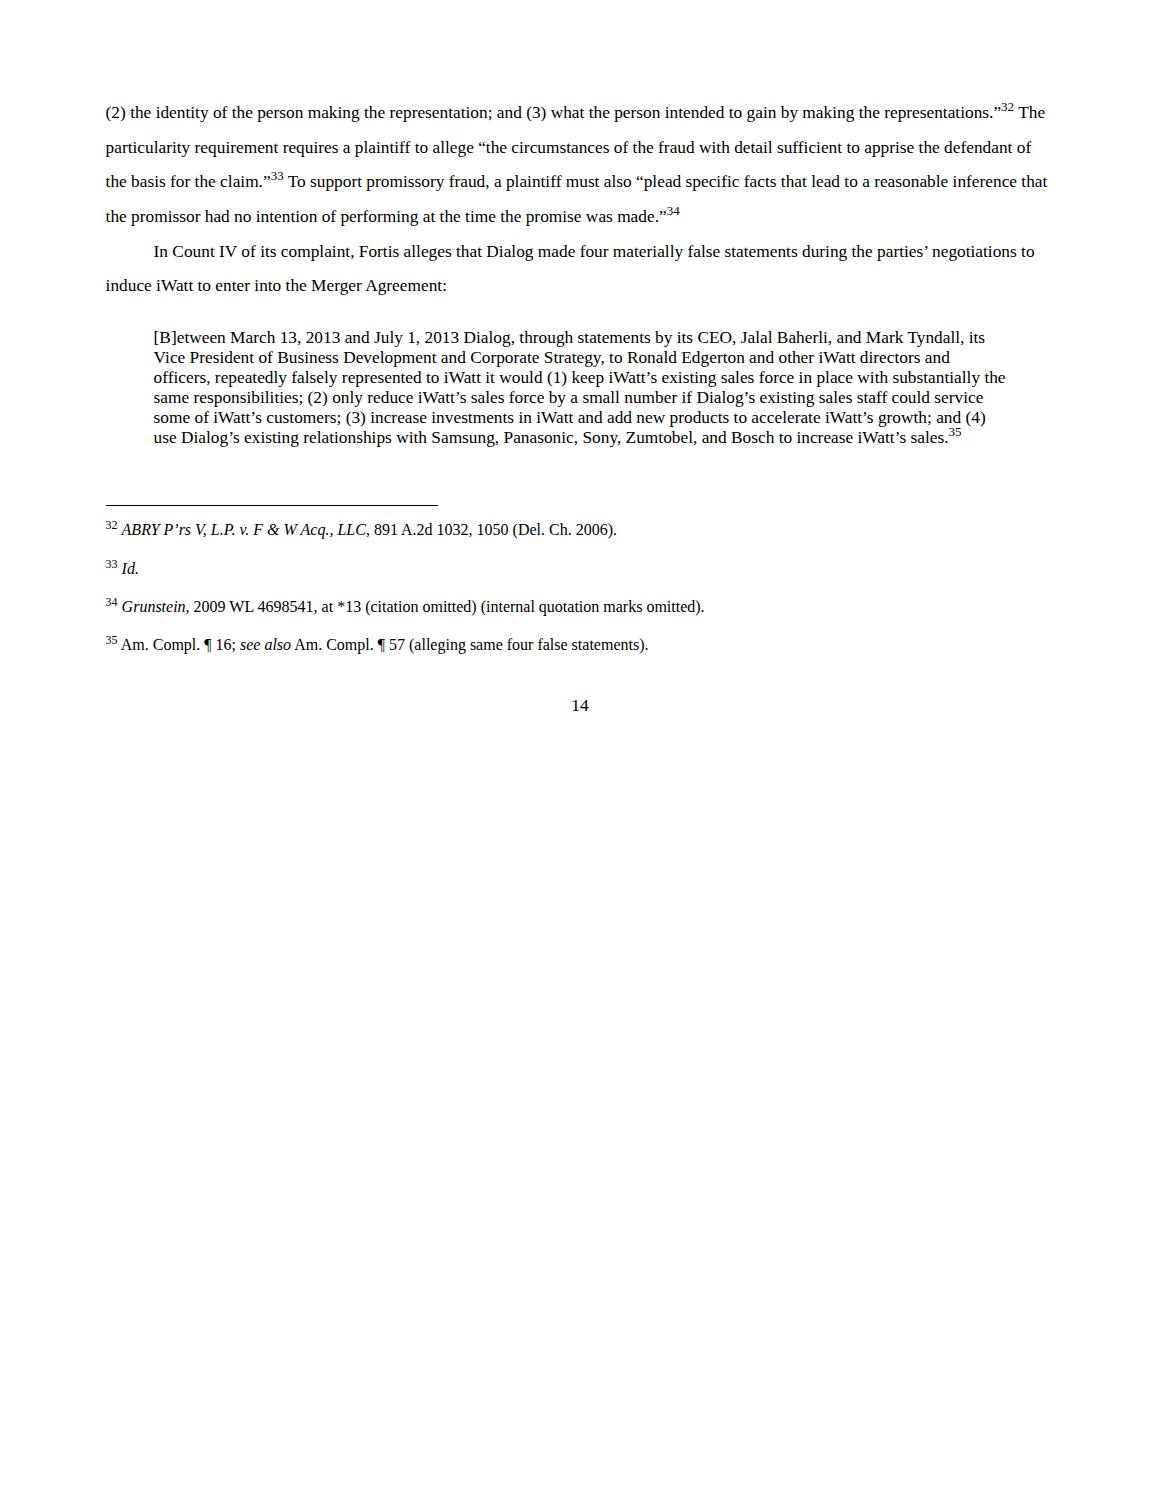(2) the identity of the person making the representation; and (3) what the person intended to gain by making the representations.”32 The particularity requirement requires a plaintiff to allege “the circumstances of the fraud with detail sufficient to apprise the defendant of the basis for the claim.”33 To support promissory fraud, a plaintiff must also “plead specific facts that lead to a reasonable inference that the promissor had no intention of performing at the time the promise was made.”34
In Count IV of its complaint, Fortis alleges that Dialog made four materially false statements during the parties’ negotiations to induce iWatt to enter into the Merger Agreement:
[B]etween March 13, 2013 and July 1, 2013 Dialog, through statements by its CEO, Jalal Baherli, and Mark Tyndall, its Vice President of Business Development and Corporate Strategy, to Ronald Edgerton and other iWatt directors and officers, repeatedly falsely represented to iWatt it would (1) keep iWatt’s existing sales force in place with substantially the same responsibilities; (2) only reduce iWatt’s sales force by a small number if Dialog’s existing sales staff could service some of iWatt’s customers; (3) increase investments in iWatt and add new products to accelerate iWatt’s growth; and (4) use Dialog’s existing relationships with Samsung, Panasonic, Sony, Zumtobel, and Bosch to increase iWatt’s sales.35
32 ABRY P’rs V, L.P. v. F & W Acq., LLC, 891 A.2d 1032, 1050 (Del. Ch. 2006).
33 Id.
34 Grunstein, 2009 WL 4698541, at *13 (citation omitted) (internal quotation marks omitted).
35 Am. Compl. ¶ 16; see also Am. Compl. ¶ 57 (alleging same four false statements).
14